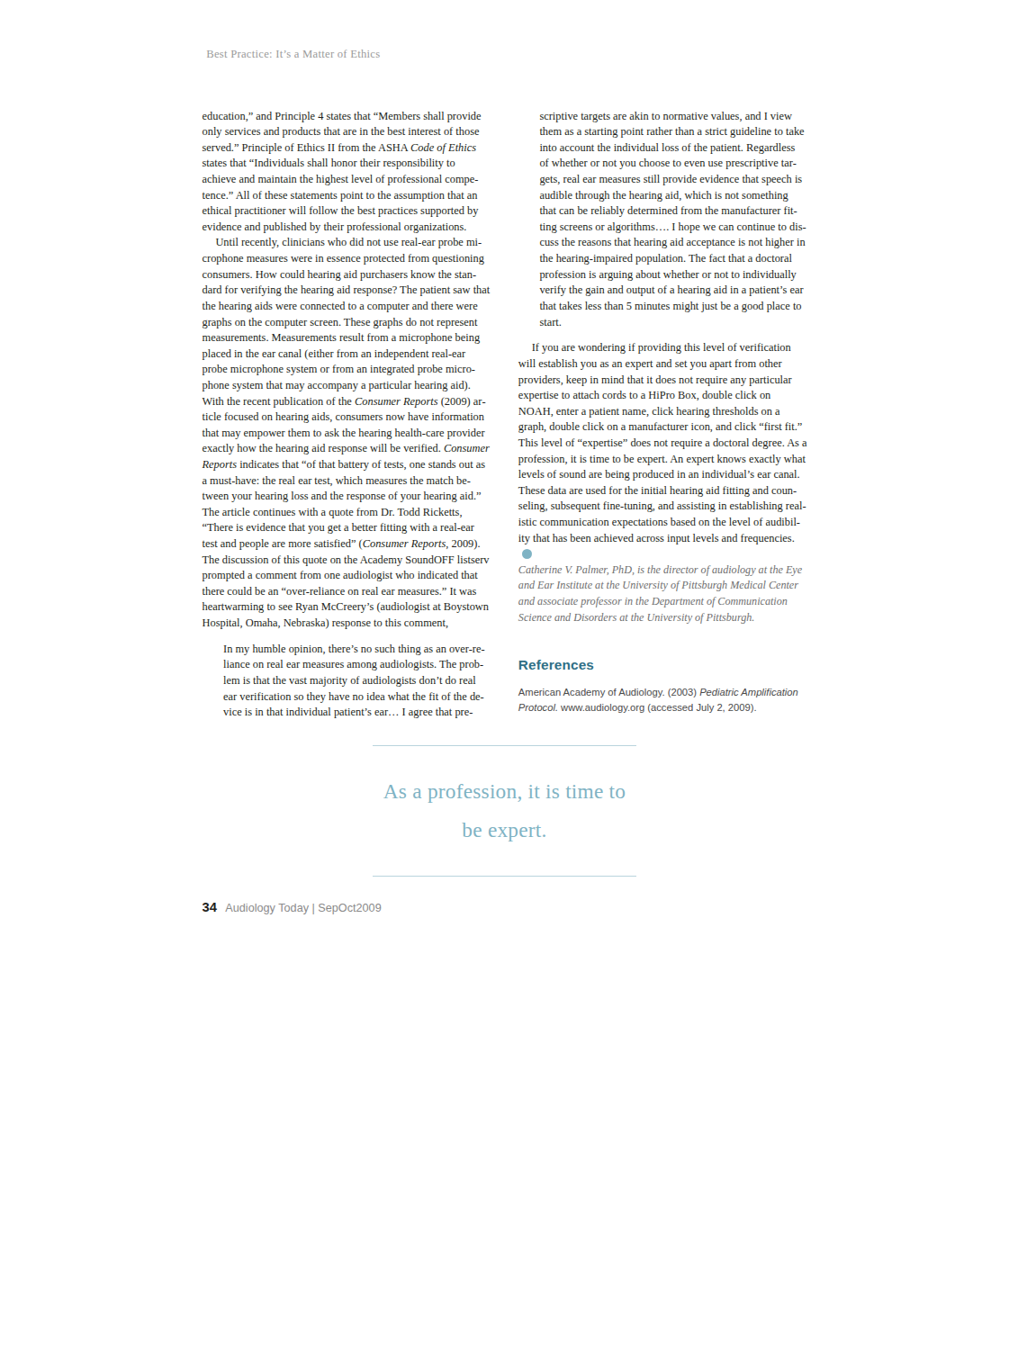Best Practice: It’s a Matter of Ethics
education,” and Principle 4 states that “Members shall provide only services and products that are in the best interest of those served.” Principle of Ethics II from the ASHA Code of Ethics states that “Individuals shall honor their responsibility to achieve and maintain the highest level of professional competence.” All of these statements point to the assumption that an ethical practitioner will follow the best practices supported by evidence and published by their professional organizations.
Until recently, clinicians who did not use real-ear probe microphone measures were in essence protected from questioning consumers. How could hearing aid purchasers know the standard for verifying the hearing aid response? The patient saw that the hearing aids were connected to a computer and there were graphs on the computer screen. These graphs do not represent measurements. Measurements result from a microphone being placed in the ear canal (either from an independent real-ear probe microphone system or from an integrated probe microphone system that may accompany a particular hearing aid). With the recent publication of the Consumer Reports (2009) article focused on hearing aids, consumers now have information that may empower them to ask the hearing health-care provider exactly how the hearing aid response will be verified. Consumer Reports indicates that “of that battery of tests, one stands out as a must-have: the real ear test, which measures the match between your hearing loss and the response of your hearing aid.” The article continues with a quote from Dr. Todd Ricketts, “There is evidence that you get a better fitting with a real-ear test and people are more satisfied” (Consumer Reports, 2009). The discussion of this quote on the Academy SoundOFF listserv prompted a comment from one audiologist who indicated that there could be an “over-reliance on real ear measures.” It was heartwarming to see Ryan McCreery’s (audiologist at Boystown Hospital, Omaha, Nebraska) response to this comment,
In my humble opinion, there’s no such thing as an over-reliance on real ear measures among audiologists. The problem is that the vast majority of audiologists don’t do real ear verification so they have no idea what the fit of the device is in that individual patient’s ear… I agree that prescriptive targets are akin to normative values, and I view them as a starting point rather than a strict guideline to take into account the individual loss of the patient. Regardless of whether or not you choose to even use prescriptive targets, real ear measures still provide evidence that speech is audible through the hearing aid, which is not something that can be reliably determined from the manufacturer fitting screens or algorithms…. I hope we can continue to discuss the reasons that hearing aid acceptance is not higher in the hearing-impaired population. The fact that a doctoral profession is arguing about whether or not to individually verify the gain and output of a hearing aid in a patient’s ear that takes less than 5 minutes might just be a good place to start.
If you are wondering if providing this level of verification will establish you as an expert and set you apart from other providers, keep in mind that it does not require any particular expertise to attach cords to a HiPro Box, double click on NOAH, enter a patient name, click hearing thresholds on a graph, double click on a manufacturer icon, and click “first fit.” This level of “expertise” does not require a doctoral degree. As a profession, it is time to be expert. An expert knows exactly what levels of sound are being produced in an individual’s ear canal. These data are used for the initial hearing aid fitting and counseling, subsequent fine-tuning, and assisting in establishing realistic communication expectations based on the level of audibility that has been achieved across input levels and frequencies. AT
Catherine V. Palmer, PhD, is the director of audiology at the Eye and Ear Institute at the University of Pittsburgh Medical Center and associate professor in the Department of Communication Science and Disorders at the University of Pittsburgh.
References
American Academy of Audiology. (2003) Pediatric Amplification Protocol. www.audiology.org (accessed July 2, 2009).
As a profession, it is time to be expert.
34 Audiology Today | SepOct2009